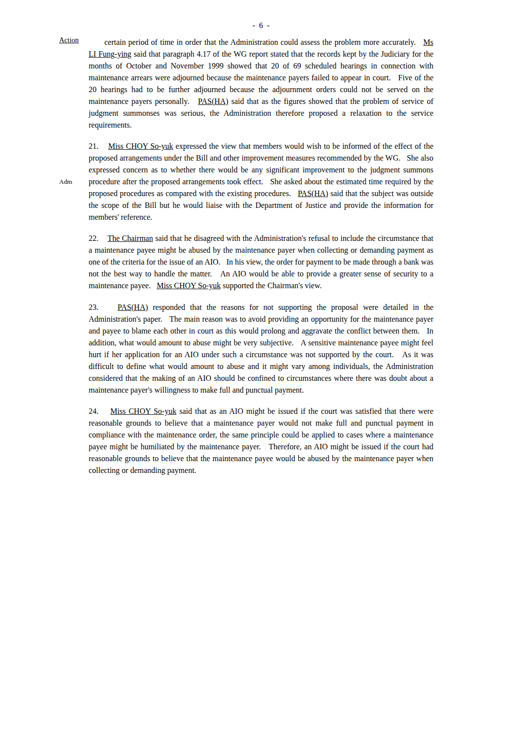- 6 -
Action
certain period of time in order that the Administration could assess the problem more accurately. Ms LI Fung-ying said that paragraph 4.17 of the WG report stated that the records kept by the Judiciary for the months of October and November 1999 showed that 20 of 69 scheduled hearings in connection with maintenance arrears were adjourned because the maintenance payers failed to appear in court. Five of the 20 hearings had to be further adjourned because the adjournment orders could not be served on the maintenance payers personally. PAS(HA) said that as the figures showed that the problem of service of judgment summonses was serious, the Administration therefore proposed a relaxation to the service requirements.
Adm 21. Miss CHOY So-yuk expressed the view that members would wish to be informed of the effect of the proposed arrangements under the Bill and other improvement measures recommended by the WG. She also expressed concern as to whether there would be any significant improvement to the judgment summons procedure after the proposed arrangements took effect. She asked about the estimated time required by the proposed procedures as compared with the existing procedures. PAS(HA) said that the subject was outside the scope of the Bill but he would liaise with the Department of Justice and provide the information for members' reference.
22. The Chairman said that he disagreed with the Administration's refusal to include the circumstance that a maintenance payee might be abused by the maintenance payer when collecting or demanding payment as one of the criteria for the issue of an AIO. In his view, the order for payment to be made through a bank was not the best way to handle the matter. An AIO would be able to provide a greater sense of security to a maintenance payee. Miss CHOY So-yuk supported the Chairman's view.
23. PAS(HA) responded that the reasons for not supporting the proposal were detailed in the Administration's paper. The main reason was to avoid providing an opportunity for the maintenance payer and payee to blame each other in court as this would prolong and aggravate the conflict between them. In addition, what would amount to abuse might be very subjective. A sensitive maintenance payee might feel hurt if her application for an AIO under such a circumstance was not supported by the court. As it was difficult to define what would amount to abuse and it might vary among individuals, the Administration considered that the making of an AIO should be confined to circumstances where there was doubt about a maintenance payer's willingness to make full and punctual payment.
24. Miss CHOY So-yuk said that as an AIO might be issued if the court was satisfied that there were reasonable grounds to believe that a maintenance payer would not make full and punctual payment in compliance with the maintenance order, the same principle could be applied to cases where a maintenance payee might be humiliated by the maintenance payer. Therefore, an AIO might be issued if the court had reasonable grounds to believe that the maintenance payee would be abused by the maintenance payer when collecting or demanding payment.